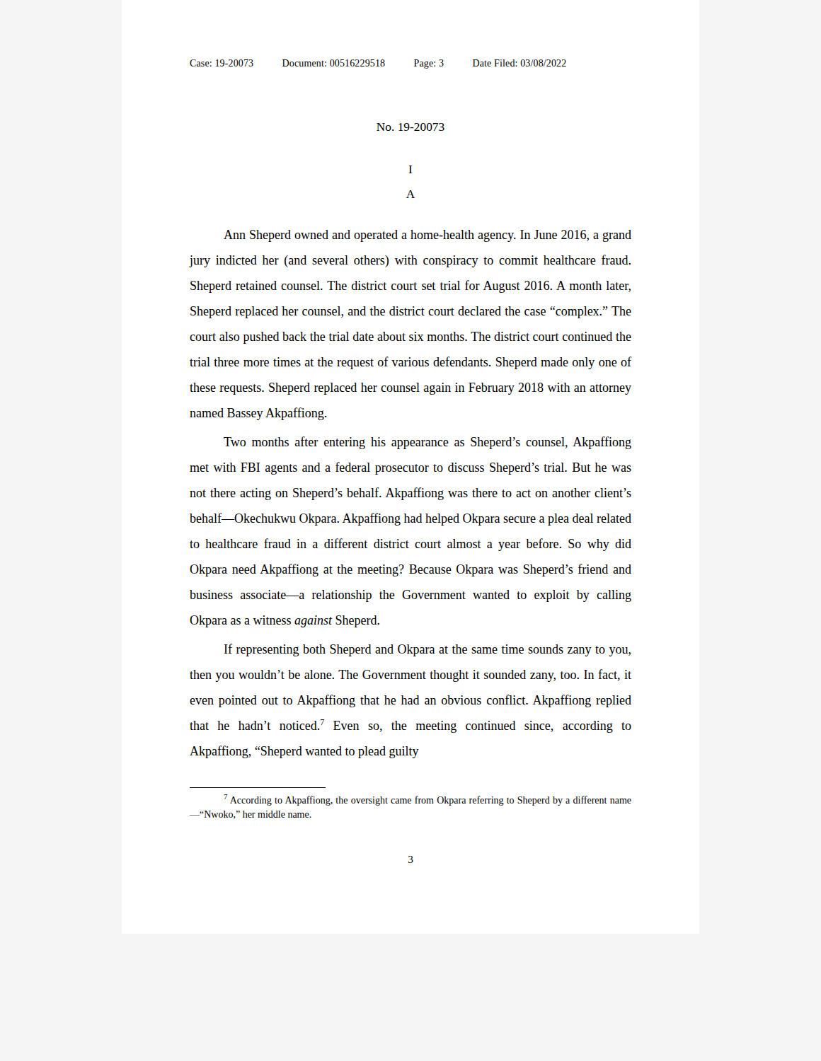Case: 19-20073 Document: 00516229518 Page: 3 Date Filed: 03/08/2022
No. 19-20073
I
A
Ann Sheperd owned and operated a home-health agency. In June 2016, a grand jury indicted her (and several others) with conspiracy to commit healthcare fraud. Sheperd retained counsel. The district court set trial for August 2016. A month later, Sheperd replaced her counsel, and the district court declared the case “complex.” The court also pushed back the trial date about six months. The district court continued the trial three more times at the request of various defendants. Sheperd made only one of these requests. Sheperd replaced her counsel again in February 2018 with an attorney named Bassey Akpaffiong.
Two months after entering his appearance as Sheperd’s counsel, Akpaffiong met with FBI agents and a federal prosecutor to discuss Sheperd’s trial. But he was not there acting on Sheperd’s behalf. Akpaffiong was there to act on another client’s behalf—Okechukwu Okpara. Akpaffiong had helped Okpara secure a plea deal related to healthcare fraud in a different district court almost a year before. So why did Okpara need Akpaffiong at the meeting? Because Okpara was Sheperd’s friend and business associate—a relationship the Government wanted to exploit by calling Okpara as a witness against Sheperd.
If representing both Sheperd and Okpara at the same time sounds zany to you, then you wouldn’t be alone. The Government thought it sounded zany, too. In fact, it even pointed out to Akpaffiong that he had an obvious conflict. Akpaffiong replied that he hadn’t noticed.7 Even so, the meeting continued since, according to Akpaffiong, “Sheperd wanted to plead guilty
7 According to Akpaffiong, the oversight came from Okpara referring to Sheperd by a different name—“Nwoko,” her middle name.
3